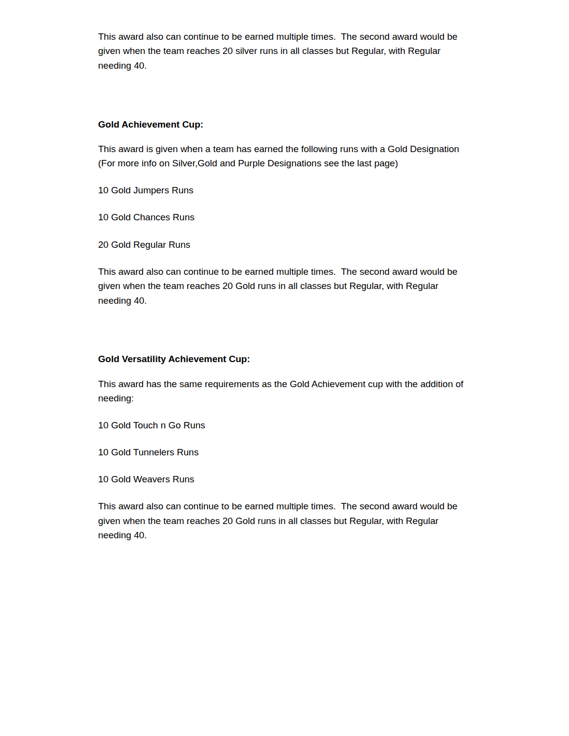This award also can continue to be earned multiple times. The second award would be given when the team reaches 20 silver runs in all classes but Regular, with Regular needing 40.
Gold Achievement Cup:
This award is given when a team has earned the following runs with a Gold Designation (For more info on Silver,Gold and Purple Designations see the last page)
10 Gold Jumpers Runs
10 Gold Chances Runs
20 Gold Regular Runs
This award also can continue to be earned multiple times. The second award would be given when the team reaches 20 Gold runs in all classes but Regular, with Regular needing 40.
Gold Versatility Achievement Cup:
This award has the same requirements as the Gold Achievement cup with the addition of needing:
10 Gold Touch n Go Runs
10 Gold Tunnelers Runs
10 Gold Weavers Runs
This award also can continue to be earned multiple times. The second award would be given when the team reaches 20 Gold runs in all classes but Regular, with Regular needing 40.